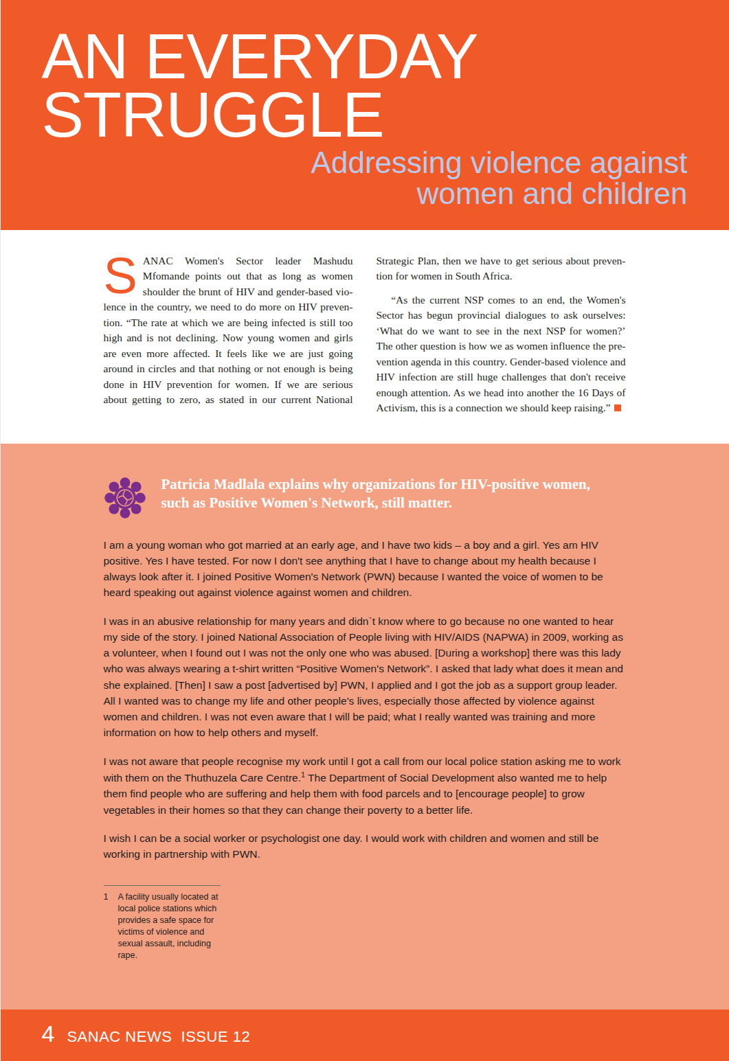An Everyday Struggle
Addressing violence against women and children
SANAC Women's Sector leader Mashudu Mfomande points out that as long as women shoulder the brunt of HIV and gender-based violence in the country, we need to do more on HIV prevention. “The rate at which we are being infected is still too high and is not declining. Now young women and girls are even more affected. It feels like we are just going around in circles and that nothing or not enough is being done in HIV prevention for women. If we are serious about getting to zero, as stated in our current National Strategic Plan, then we have to get serious about prevention for women in South Africa.
“As the current NSP comes to an end, the Women's Sector has begun provincial dialogues to ask ourselves: ‘What do we want to see in the next NSP for women?’ The other question is how we as women influence the prevention agenda in this country. Gender-based violence and HIV infection are still huge challenges that don't receive enough attention. As we head into another the 16 Days of Activism, this is a connection we should keep raising.”
Patricia Madlala explains why organizations for HIV-positive women, such as Positive Women's Network, still matter.
I am a young woman who got married at an early age, and I have two kids – a boy and a girl. Yes am HIV positive. Yes I have tested. For now I don't see anything that I have to change about my health because I always look after it. I joined Positive Women's Network (PWN) because I wanted the voice of women to be heard speaking out against violence against women and children.
I was in an abusive relationship for many years and didn`t know where to go because no one wanted to hear my side of the story. I joined National Association of People living with HIV/AIDS (NAPWA) in 2009, working as a volunteer, when I found out I was not the only one who was abused. [During a workshop] there was this lady who was always wearing a t-shirt written “Positive Women's Network”. I asked that lady what does it mean and she explained. [Then] I saw a post [advertised by] PWN, I applied and I got the job as a support group leader. All I wanted was to change my life and other people's lives, especially those affected by violence against women and children. I was not even aware that I will be paid; what I really wanted was training and more information on how to help others and myself.
I was not aware that people recognise my work until I got a call from our local police station asking me to work with them on the Thuthuzela Care Centre.1 The Department of Social Development also wanted me to help them find people who are suffering and help them with food parcels and to [encourage people] to grow vegetables in their homes so that they can change their poverty to a better life.
I wish I can be a social worker or psychologist one day. I would work with children and women and still be working in partnership with PWN.
1 A facility usually located at local police stations which provides a safe space for victims of violence and sexual assault, including rape.
4 SANAC News Issue 12